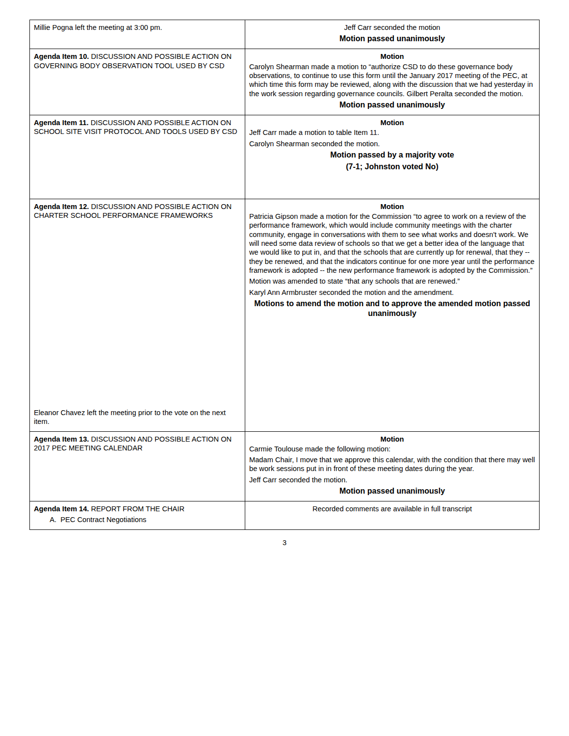| Millie Pogna left the meeting at 3:00 pm. | Jeff Carr seconded the motion Motion passed unanimously |
| Agenda Item 10. DISCUSSION AND POSSIBLE ACTION ON GOVERNING BODY OBSERVATION TOOL USED BY CSD | Motion Carolyn Shearman made a motion to “authorize CSD to do these governance body observations, to continue to use this form until the January 2017 meeting of the PEC, at which time this form may be reviewed, along with the discussion that we had yesterday in the work session regarding governance councils. Gilbert Peralta seconded the motion. Motion passed unanimously |
| Agenda Item 11. DISCUSSION AND POSSIBLE ACTION ON SCHOOL SITE VISIT PROTOCOL AND TOOLS USED BY CSD | Motion Jeff Carr made a motion to table Item 11. Carolyn Shearman seconded the motion. Motion passed by a majority vote (7-1; Johnston voted No) |
| Agenda Item 12. DISCUSSION AND POSSIBLE ACTION ON CHARTER SCHOOL PERFORMANCE FRAMEWORKS Eleanor Chavez left the meeting prior to the vote on the next item. | Motion Patricia Gipson made a motion for the Commission “to agree to work on a review of the performance framework, which would include community meetings with the charter community, engage in conversations with them to see what works and doesn't work. We will need some data review of schools so that we get a better idea of the language that we would like to put in, and that the schools that are currently up for renewal, that they -- they be renewed, and that the indicators continue for one more year until the performance framework is adopted -- the new performance framework is adopted by the Commission.” Motion was amended to state “that any schools that are renewed.” Karyl Ann Armbruster seconded the motion and the amendment. Motions to amend the motion and to approve the amended motion passed unanimously |
| Agenda Item 13. DISCUSSION AND POSSIBLE ACTION ON 2017 PEC MEETING CALENDAR | Motion Carmie Toulouse made the following motion: Madam Chair, I move that we approve this calendar, with the condition that there may well be work sessions put in in front of these meeting dates during the year. Jeff Carr seconded the motion. Motion passed unanimously |
| Agenda Item 14. REPORT FROM THE CHAIR A. PEC Contract Negotiations | Recorded comments are available in full transcript |
3